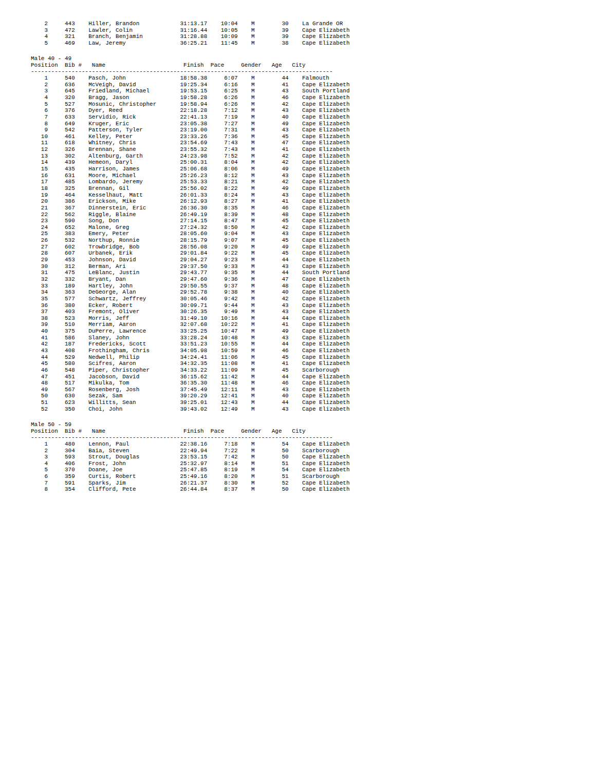2     443    Hiller, Brandon            31:13.17    10:04    M        30    La Grande OR
    3     472    Lawler, Colin              31:16.44    10:05    M        39    Cape Elizabeth
    4     321    Branch, Benjamin           31:28.88    10:09    M        39    Cape Elizabeth
    5     469    Law, Jeremy                36:25.21    11:45    M        38    Cape Elizabeth
Male 40 - 49
Position  Bib #   Name                       Finish  Pace     Gender   Age   City
-----------------------------------------------------------------------------------------
    1     540    Pasch, John                18:58.38     6:07    M        44    Falmouth
    2     636    McVeigh, David             19:25.34     6:16    M        41    Cape Elizabeth
    3     645    Friedland, Michael         19:53.15     6:25    M        43    South Portland
    4     320    Bragg, Jason               19:58.28     6:26    M        46    Cape Elizabeth
    5     527    Mosunic, Christopher       19:58.94     6:26    M        42    Cape Elizabeth
    6     376    Dyer, Reed                 22:18.28     7:12    M        43    Cape Elizabeth
    7     633    Servidio, Rick             22:41.13     7:19    M        40    Cape Elizabeth
    8     649    Kruger, Eric               23:05.38     7:27    M        49    Cape Elizabeth
    9     542    Patterson, Tyler           23:19.00     7:31    M        43    Cape Elizabeth
   10     461    Kelley, Peter              23:33.26     7:36    M        45    Cape Elizabeth
   11     618    Whitney, Chris             23:54.69     7:43    M        47    Cape Elizabeth
   12     326    Brennan, Shane             23:55.32     7:43    M        41    Cape Elizabeth
   13     302    Altenburg, Garth           24:23.98     7:52    M        42    Cape Elizabeth
   14     439    Hemeon, Daryl              25:00.31     8:04    M        42    Cape Elizabeth
   15     435    Harrison, James            25:06.68     8:06    M        49    Cape Elizabeth
   16     631    Moore, Michael             25:26.23     8:12    M        43    Cape Elizabeth
   17     485    Lombardo, Jeremy           25:53.33     8:21    M        42    Cape Elizabeth
   18     325    Brennan, Gil               25:56.02     8:22    M        49    Cape Elizabeth
   19     464    Kesselhaut, Matt           26:01.33     8:24    M        43    Cape Elizabeth
   20     386    Erickson, Mike             26:12.93     8:27    M        41    Cape Elizabeth
   21     367    Dinnerstein, Eric          26:36.30     8:35    M        46    Cape Elizabeth
   22     562    Riggle, Blaine             26:49.19     8:39    M        48    Cape Elizabeth
   23     590    Song, Don                  27:14.15     8:47    M        45    Cape Elizabeth
   24     652    Malone, Greg               27:24.32     8:50    M        42    Cape Elizabeth
   25     383    Emery, Peter               28:05.60     9:04    M        43    Cape Elizabeth
   26     532    Northup, Ronnie            28:15.79     9:07    M        45    Cape Elizabeth
   27     602    Trowbridge, Bob            28:56.08     9:20    M        49    Cape Elizabeth
   28     607    Urbanek, Erik              29:01.84     9:22    M        45    Cape Elizabeth
   29     453    Johnson, David             29:04.27     9:23    M        44    Cape Elizabeth
   30     312    Berman, Ari                29:37.50     9:33    M        43    Cape Elizabeth
   31     475    LeBlanc, Justin            29:43.77     9:35    M        44    South Portland
   32     332    Bryant, Dan                29:47.60     9:36    M        47    Cape Elizabeth
   33     189    Hartley, John              29:50.55     9:37    M        48    Cape Elizabeth
   34     363    DeGeorge, Alan             29:52.78     9:38    M        40    Cape Elizabeth
   35     577    Schwartz, Jeffrey          30:05.46     9:42    M        42    Cape Elizabeth
   36     380    Ecker, Robert              30:09.71     9:44    M        43    Cape Elizabeth
   37     403    Fremont, Oliver            30:26.35     9:49    M        43    Cape Elizabeth
   38     523    Morris, Jeff               31:49.10    10:16    M        44    Cape Elizabeth
   39     510    Merriam, Aaron             32:07.68    10:22    M        41    Cape Elizabeth
   40     375    DuPerre, Lawrence          33:25.25    10:47    M        49    Cape Elizabeth
   41     586    Slaney, John               33:28.24    10:48    M        43    Cape Elizabeth
   42     187    Fredericks, Scott          33:51.23    10:55    M        44    Cape Elizabeth
   43     408    Frothingham, Chris         34:05.98    10:59    M        46    Cape Elizabeth
   44     529    Nedwell, Philip            34:24.41    11:06    M        45    Cape Elizabeth
   45     580    Scifres, Aaron             34:32.35    11:08    M        41    Cape Elizabeth
   46     548    Piper, Christopher         34:33.22    11:09    M        45    Scarborough
   47     451    Jacobson, David            36:15.62    11:42    M        44    Cape Elizabeth
   48     517    Mikulka, Tom               36:35.30    11:48    M        46    Cape Elizabeth
   49     567    Rosenberg, Josh            37:45.49    12:11    M        43    Cape Elizabeth
   50     630    Sezak, Sam                 39:20.29    12:41    M        40    Cape Elizabeth
   51     623    Willitts, Sean             39:25.01    12:43    M        44    Cape Elizabeth
   52     350    Choi, John                 39:43.02    12:49    M        43    Cape Elizabeth
Male 50 - 59
Position  Bib #   Name                       Finish  Pace     Gender   Age   City
-----------------------------------------------------------------------------------------
    1     480    Lennon, Paul               22:38.16     7:18    M        54    Cape Elizabeth
    2     304    Baia, Steven               22:49.94     7:22    M        50    Scarborough
    3     593    Strout, Douglas            23:53.15     7:42    M        50    Cape Elizabeth
    4     406    Frost, John                25:32.97     8:14    M        51    Cape Elizabeth
    5     370    Doane, Joe                 25:47.85     8:19    M        54    Cape Elizabeth
    6     359    Curtis, Robert             25:49.16     8:20    M        51    Scarborough
    7     591    Sparks, Jim                26:21.37     8:30    M        52    Cape Elizabeth
    8     354    Clifford, Pete             26:44.84     8:37    M        50    Cape Elizabeth